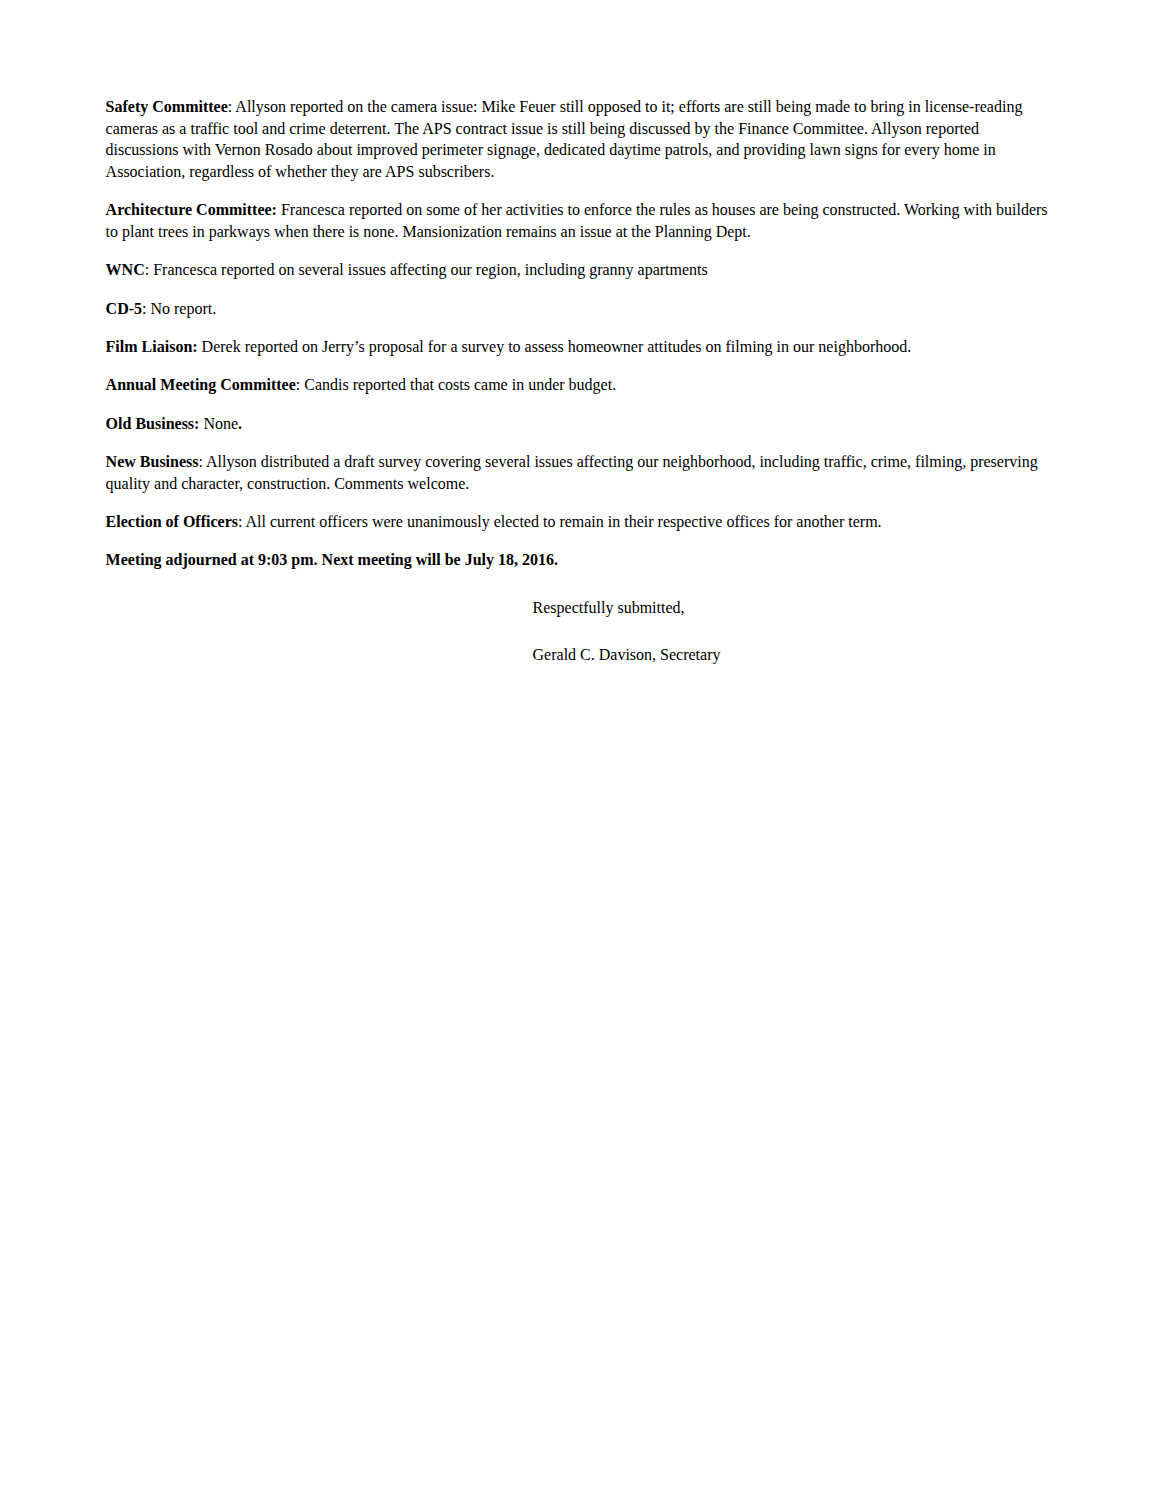Safety Committee: Allyson reported on the camera issue: Mike Feuer still opposed to it; efforts are still being made to bring in license-reading cameras as a traffic tool and crime deterrent. The APS contract issue is still being discussed by the Finance Committee. Allyson reported discussions with Vernon Rosado about improved perimeter signage, dedicated daytime patrols, and providing lawn signs for every home in Association, regardless of whether they are APS subscribers.
Architecture Committee: Francesca reported on some of her activities to enforce the rules as houses are being constructed. Working with builders to plant trees in parkways when there is none. Mansionization remains an issue at the Planning Dept.
WNC: Francesca reported on several issues affecting our region, including granny apartments
CD-5: No report.
Film Liaison: Derek reported on Jerry’s proposal for a survey to assess homeowner attitudes on filming in our neighborhood.
Annual Meeting Committee: Candis reported that costs came in under budget.
Old Business: None.
New Business: Allyson distributed a draft survey covering several issues affecting our neighborhood, including traffic, crime, filming, preserving quality and character, construction. Comments welcome.
Election of Officers: All current officers were unanimously elected to remain in their respective offices for another term.
Meeting adjourned at 9:03 pm. Next meeting will be July 18, 2016.
Respectfully submitted,
Gerald C. Davison, Secretary